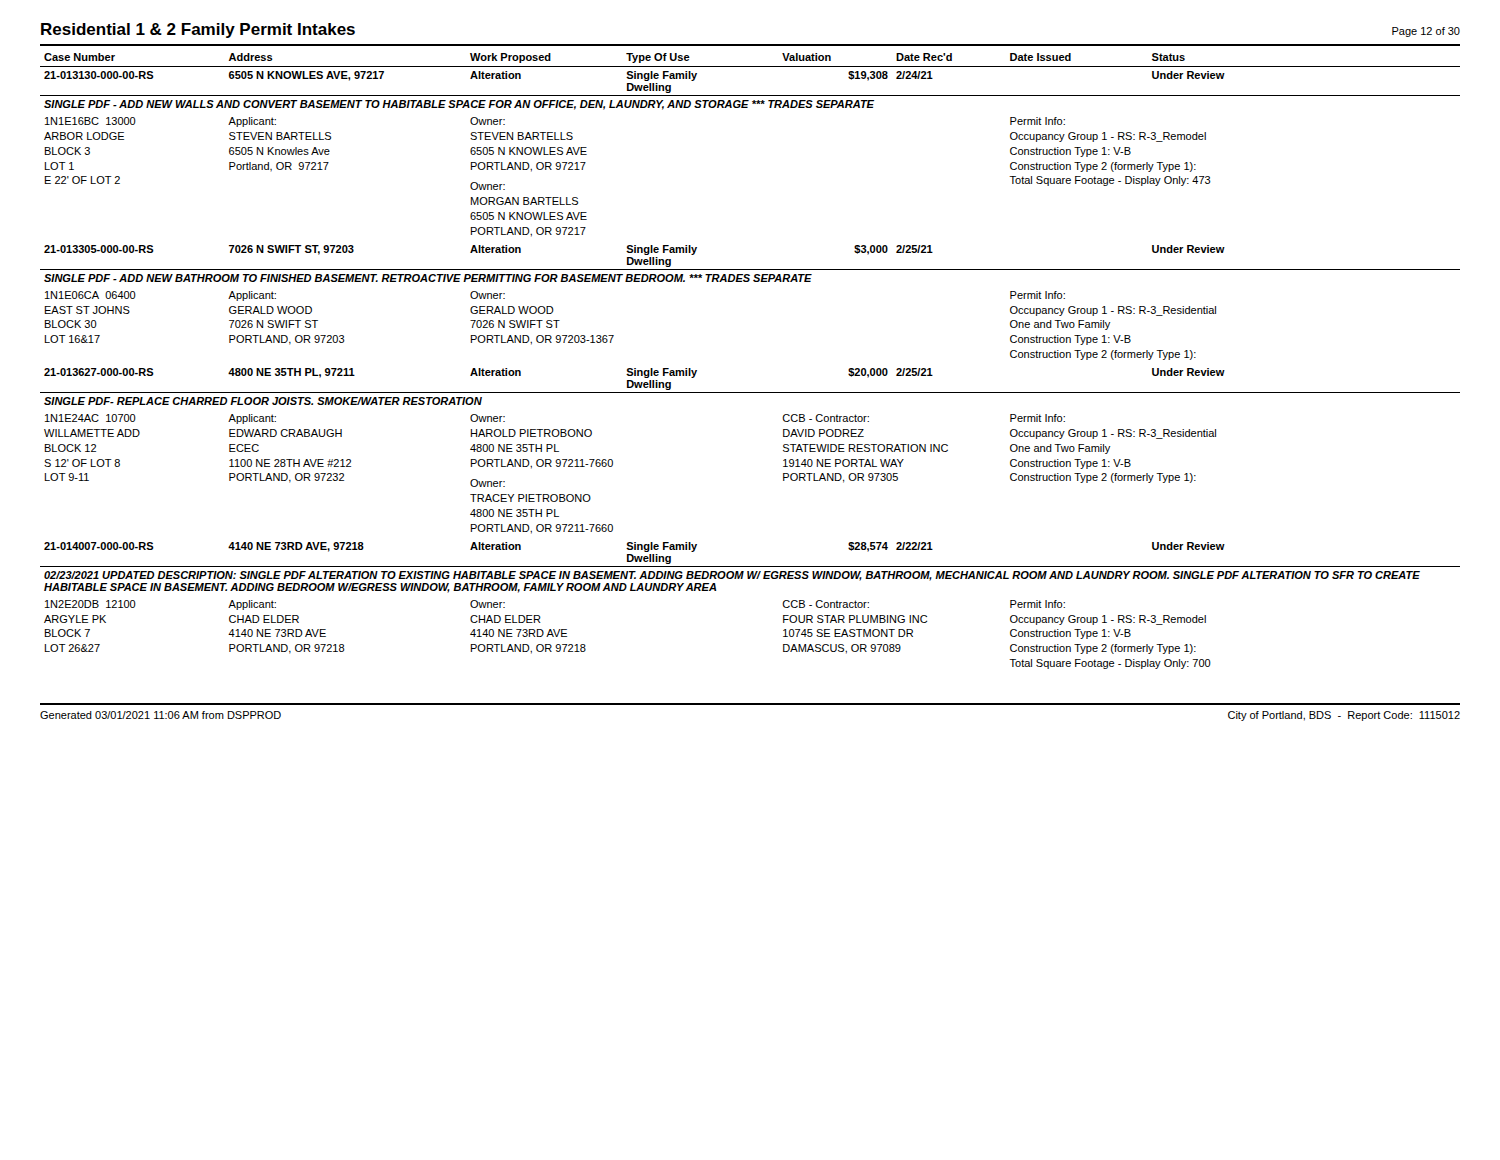Residential 1 & 2 Family Permit Intakes
Page 12 of 30
| Case Number | Address | Work Proposed | Type Of Use | Valuation | Date Rec'd | Date Issued | Status |
| --- | --- | --- | --- | --- | --- | --- | --- |
| 21-013130-000-00-RS | 6505 N KNOWLES AVE, 97217 | Alteration | Single Family Dwelling | $19,308 | 2/24/21 | | Under Review |
| SINGLE PDF - ADD NEW WALLS AND CONVERT BASEMENT TO HABITABLE SPACE FOR AN OFFICE, DEN, LAUNDRY, AND STORAGE *** TRADES SEPARATE |
| 1N1E16BC 13000 ARBOR LODGE BLOCK 3 LOT 1 E 22' OF LOT 2 | Applicant: STEVEN BARTELLS 6505 N Knowles Ave Portland, OR 97217 | Owner: STEVEN BARTELLS 6505 N KNOWLES AVE PORTLAND, OR 97217 Owner: MORGAN BARTELLS 6505 N KNOWLES AVE PORTLAND, OR 97217 | | Permit Info: Occupancy Group 1 - RS: R-3_Remodel Construction Type 1: V-B Construction Type 2 (formerly Type 1): Total Square Footage - Display Only: 473 |
| 21-013305-000-00-RS | 7026 N SWIFT ST, 97203 | Alteration | Single Family Dwelling | $3,000 | 2/25/21 | | Under Review |
| SINGLE PDF - ADD NEW BATHROOM TO FINISHED BASEMENT. RETROACTIVE PERMITTING FOR BASEMENT BEDROOM. *** TRADES SEPARATE |
| 1N1E06CA 06400 EAST ST JOHNS BLOCK 30 LOT 16&17 | Applicant: GERALD WOOD 7026 N SWIFT ST PORTLAND, OR 97203 | Owner: GERALD WOOD 7026 N SWIFT ST PORTLAND, OR 97203-1367 | | Permit Info: Occupancy Group 1 - RS: R-3_Residential One and Two Family Construction Type 1: V-B Construction Type 2 (formerly Type 1): |
| 21-013627-000-00-RS | 4800 NE 35TH PL, 97211 | Alteration | Single Family Dwelling | $20,000 | 2/25/21 | | Under Review |
| SINGLE PDF- REPLACE CHARRED FLOOR JOISTS. SMOKE/WATER RESTORATION |
| 1N1E24AC 10700 WILLAMETTE ADD BLOCK 12 S 12' OF LOT 8 LOT 9-11 | Applicant: EDWARD CRABAUGH ECEC 1100 NE 28TH AVE #212 PORTLAND, OR 97232 | Owner: HAROLD PIETROBONO 4800 NE 35TH PL PORTLAND, OR 97211-7660 Owner: TRACEY PIETROBONO 4800 NE 35TH PL PORTLAND, OR 97211-7660 | CCB - Contractor: DAVID PODREZ STATEWIDE RESTORATION INC 19140 NE PORTAL WAY PORTLAND, OR 97305 | Permit Info: Occupancy Group 1 - RS: R-3_Residential One and Two Family Construction Type 1: V-B Construction Type 2 (formerly Type 1): |
| 21-014007-000-00-RS | 4140 NE 73RD AVE, 97218 | Alteration | Single Family Dwelling | $28,574 | 2/22/21 | | Under Review |
| 02/23/2021 UPDATED DESCRIPTION: SINGLE PDF ALTERATION TO EXISTING HABITABLE SPACE IN BASEMENT. ADDING BEDROOM W/ EGRESS WINDOW, BATHROOM, MECHANICAL ROOM AND LAUNDRY ROOM. SINGLE PDF ALTERATION TO SFR TO CREATE HABITABLE SPACE IN BASEMENT. ADDING BEDROOM W/EGRESS WINDOW, BATHROOM, FAMILY ROOM AND LAUNDRY AREA |
| 1N2E20DB 12100 ARGYLE PK BLOCK 7 LOT 26&27 | Applicant: CHAD ELDER 4140 NE 73RD AVE PORTLAND, OR 97218 | Owner: CHAD ELDER 4140 NE 73RD AVE PORTLAND, OR 97218 | CCB - Contractor: FOUR STAR PLUMBING INC 10745 SE EASTMONT DR DAMASCUS, OR 97089 | Permit Info: Occupancy Group 1 - RS: R-3_Remodel Construction Type 1: V-B Construction Type 2 (formerly Type 1): Total Square Footage - Display Only: 700 |
Generated 03/01/2021 11:06 AM from DSPPROD
City of Portland, BDS - Report Code: 1115012